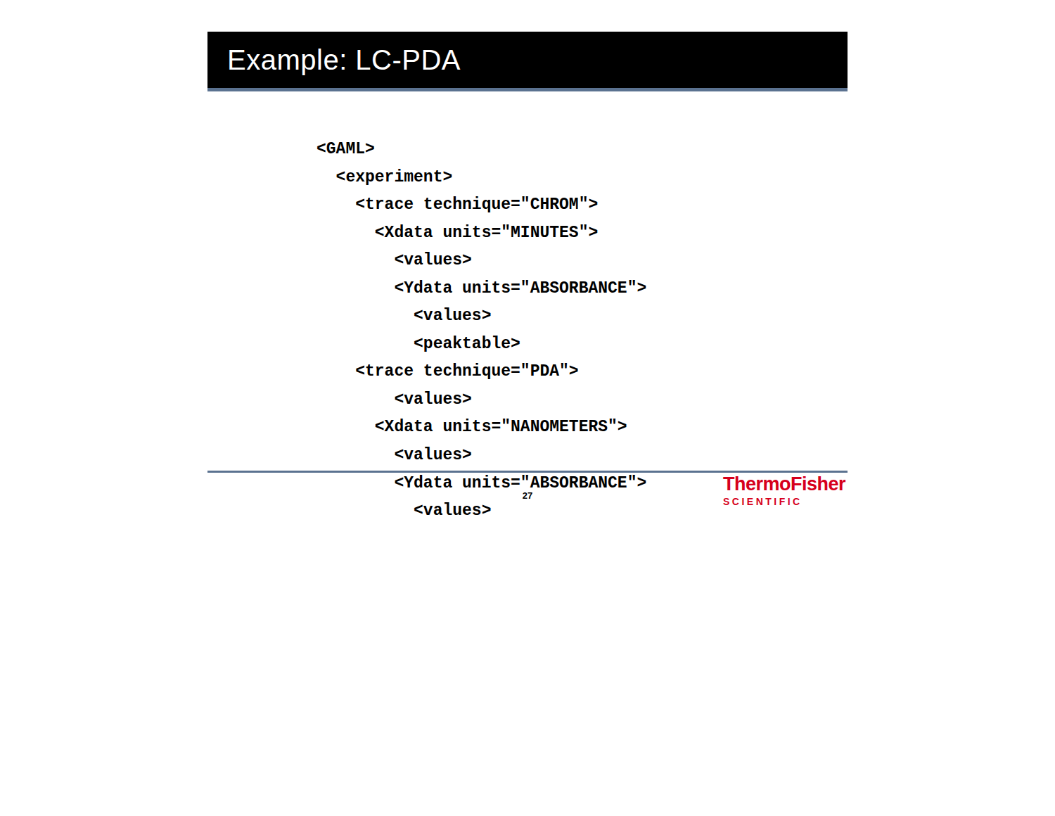Example: LC-PDA
<GAML>
  <experiment>
    <trace technique="CHROM">
      <Xdata units="MINUTES">
        <values>
        <Ydata units="ABSORBANCE">
          <values>
          <peaktable>
    <trace technique="PDA">
        <values>
      <Xdata units="NANOMETERS">
        <values>
        <Ydata units="ABSORBANCE">
          <values>
        <Ydata units="ABSORBANCE">
          <values>
27
ThermoFisher
SCIENTIFIC